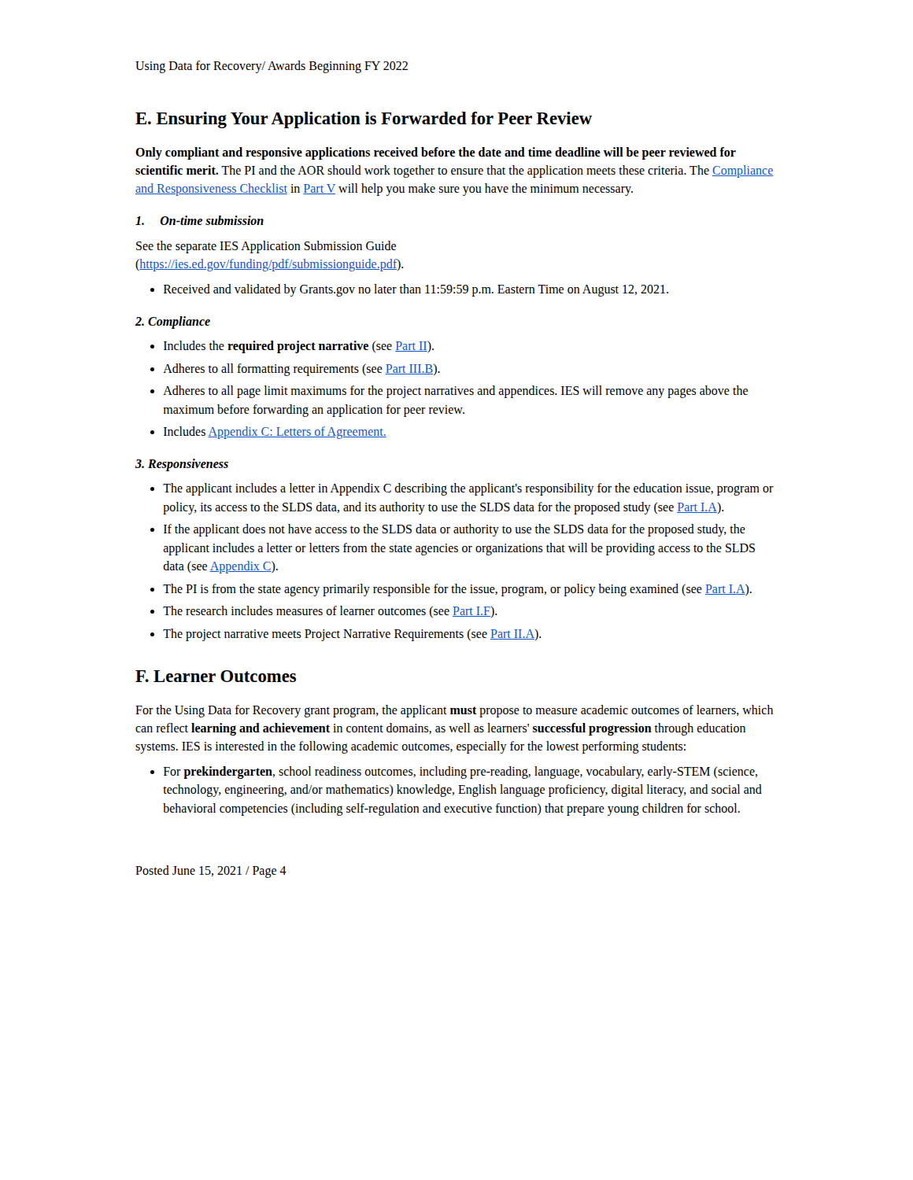Using Data for Recovery/ Awards Beginning FY 2022
E. Ensuring Your Application is Forwarded for Peer Review
Only compliant and responsive applications received before the date and time deadline will be peer reviewed for scientific merit. The PI and the AOR should work together to ensure that the application meets these criteria. The Compliance and Responsiveness Checklist in Part V will help you make sure you have the minimum necessary.
1. On-time submission
See the separate IES Application Submission Guide
(https://ies.ed.gov/funding/pdf/submissionguide.pdf).
Received and validated by Grants.gov no later than 11:59:59 p.m. Eastern Time on August 12, 2021.
2. Compliance
Includes the required project narrative (see Part II).
Adheres to all formatting requirements (see Part III.B).
Adheres to all page limit maximums for the project narratives and appendices. IES will remove any pages above the maximum before forwarding an application for peer review.
Includes Appendix C: Letters of Agreement.
3. Responsiveness
The applicant includes a letter in Appendix C describing the applicant's responsibility for the education issue, program or policy, its access to the SLDS data, and its authority to use the SLDS data for the proposed study (see Part I.A).
If the applicant does not have access to the SLDS data or authority to use the SLDS data for the proposed study, the applicant includes a letter or letters from the state agencies or organizations that will be providing access to the SLDS data (see Appendix C).
The PI is from the state agency primarily responsible for the issue, program, or policy being examined (see Part I.A).
The research includes measures of learner outcomes (see Part I.F).
The project narrative meets Project Narrative Requirements (see Part II.A).
F. Learner Outcomes
For the Using Data for Recovery grant program, the applicant must propose to measure academic outcomes of learners, which can reflect learning and achievement in content domains, as well as learners' successful progression through education systems. IES is interested in the following academic outcomes, especially for the lowest performing students:
For prekindergarten, school readiness outcomes, including pre-reading, language, vocabulary, early-STEM (science, technology, engineering, and/or mathematics) knowledge, English language proficiency, digital literacy, and social and behavioral competencies (including self-regulation and executive function) that prepare young children for school.
Posted June 15, 2021 / Page 4